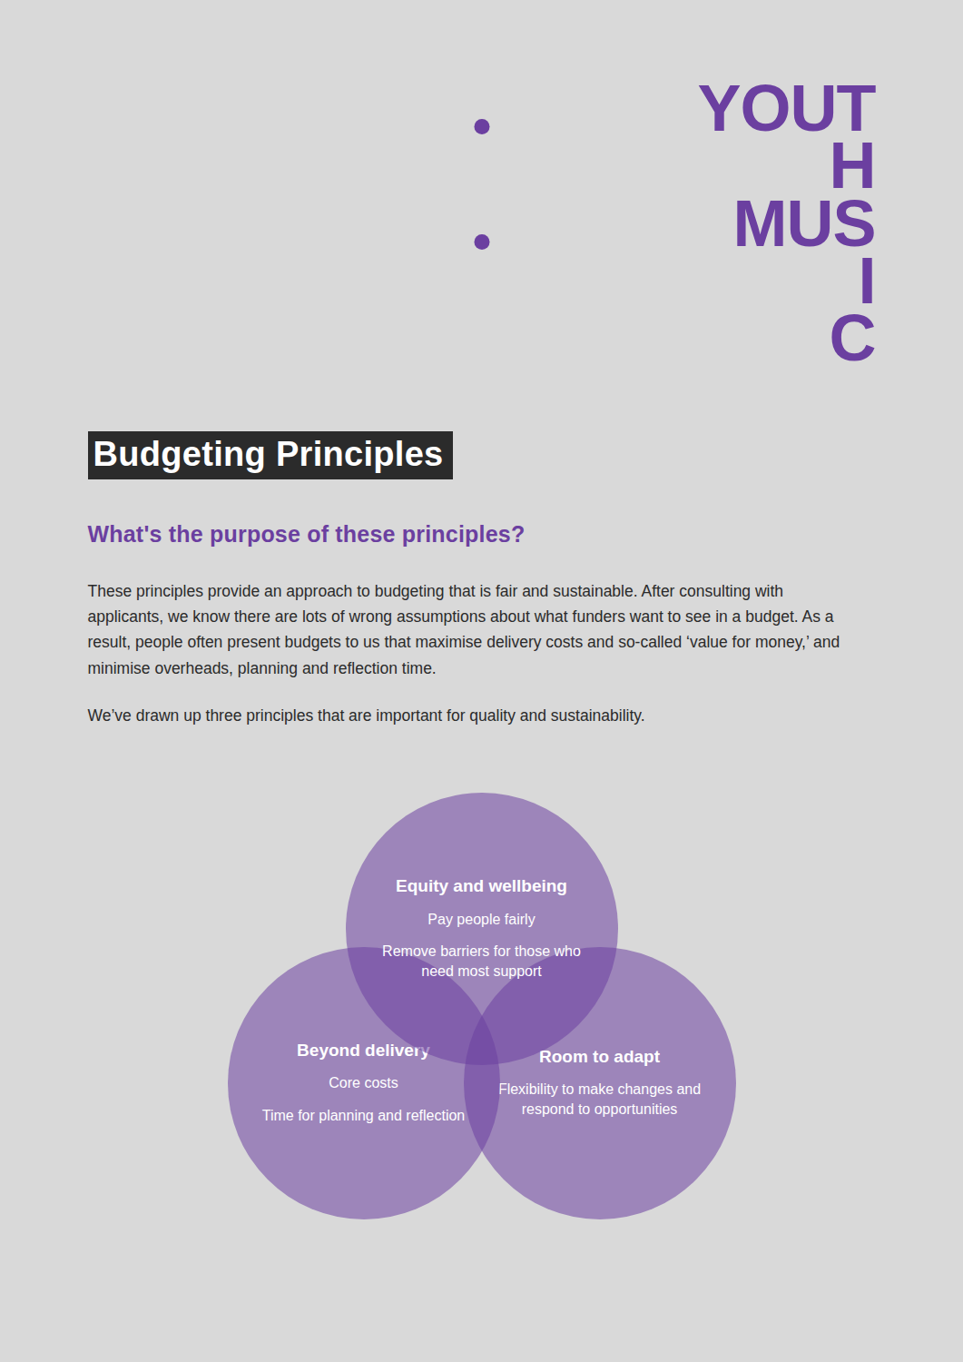YOUTH MUSIC
Budgeting Principles
What's the purpose of these principles?
These principles provide an approach to budgeting that is fair and sustainable. After consulting with applicants, we know there are lots of wrong assumptions about what funders want to see in a budget. As a result, people often present budgets to us that maximise delivery costs and so-called ‘value for money,’ and minimise overheads, planning and reflection time.
We’ve drawn up three principles that are important for quality and sustainability.
Equity and wellbeing
Pay people fairly
Remove barriers for those who need most support
Beyond delivery
Core costs
Time for planning and reflection
Room to adapt
Flexibility to make changes and respond to opportunities